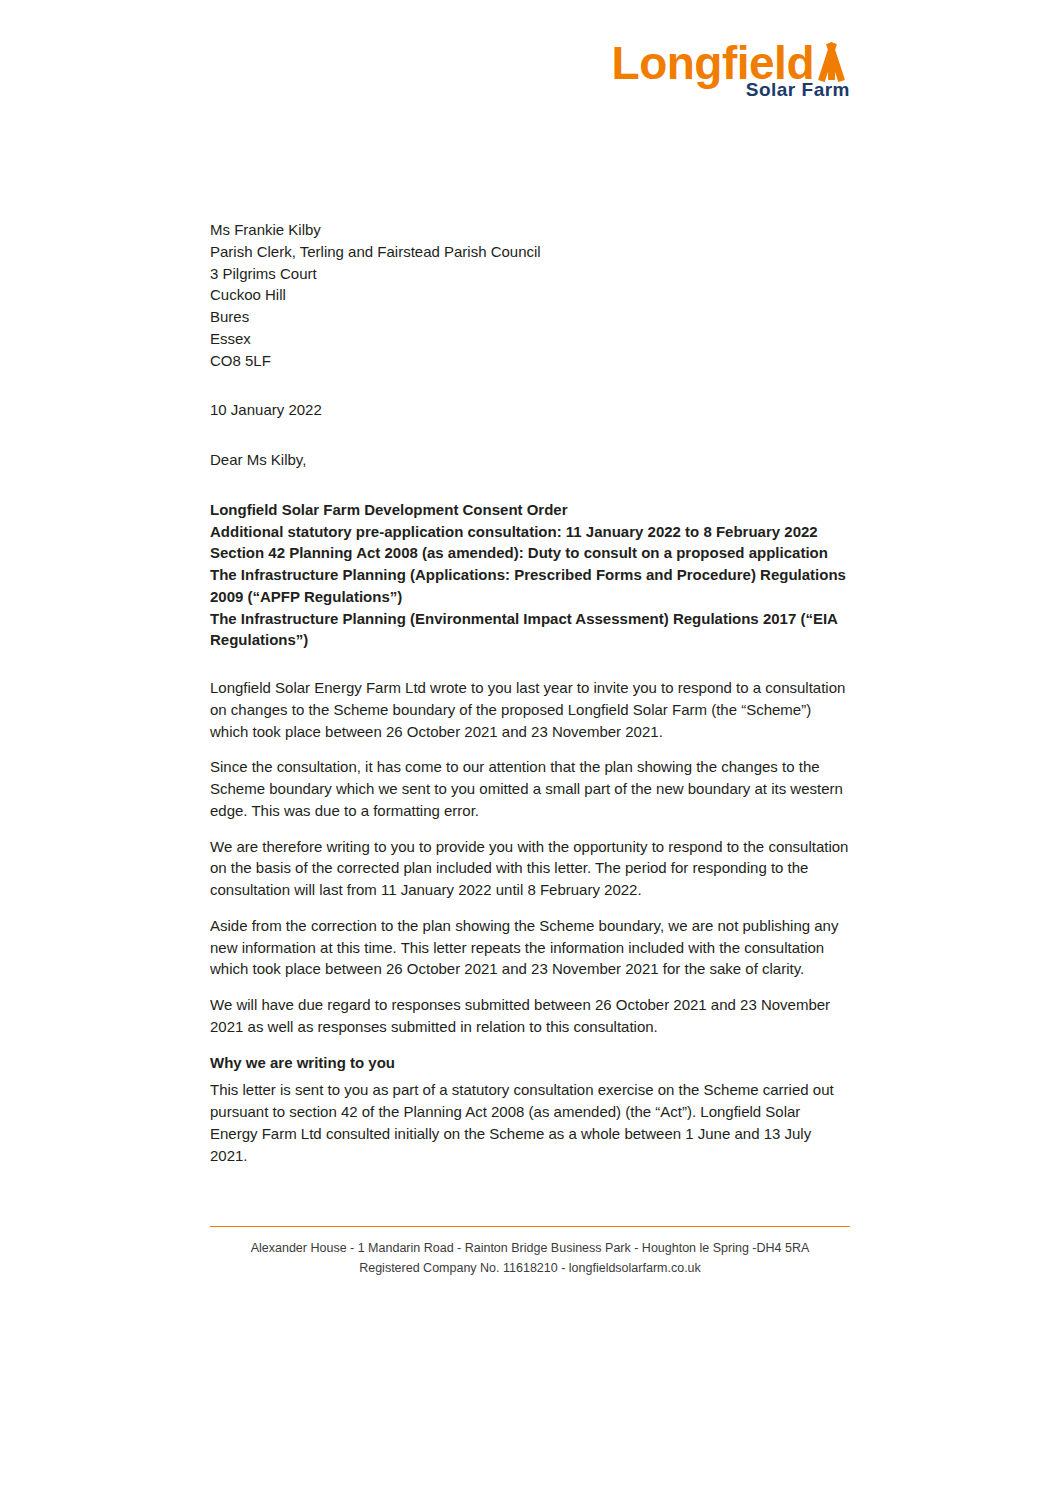Longfield Solar Farm
Ms Frankie Kilby
Parish Clerk, Terling and Fairstead Parish Council
3 Pilgrims Court
Cuckoo Hill
Bures
Essex
CO8 5LF
10 January 2022
Dear Ms Kilby,
Longfield Solar Farm Development Consent Order
Additional statutory pre-application consultation: 11 January 2022 to 8 February 2022
Section 42 Planning Act 2008 (as amended): Duty to consult on a proposed application
The Infrastructure Planning (Applications: Prescribed Forms and Procedure) Regulations 2009 (“APFP Regulations”)
The Infrastructure Planning (Environmental Impact Assessment) Regulations 2017 (“EIA Regulations”)
Longfield Solar Energy Farm Ltd wrote to you last year to invite you to respond to a consultation on changes to the Scheme boundary of the proposed Longfield Solar Farm (the “Scheme”) which took place between 26 October 2021 and 23 November 2021.
Since the consultation, it has come to our attention that the plan showing the changes to the Scheme boundary which we sent to you omitted a small part of the new boundary at its western edge. This was due to a formatting error.
We are therefore writing to you to provide you with the opportunity to respond to the consultation on the basis of the corrected plan included with this letter. The period for responding to the consultation will last from 11 January 2022 until 8 February 2022.
Aside from the correction to the plan showing the Scheme boundary, we are not publishing any new information at this time. This letter repeats the information included with the consultation which took place between 26 October 2021 and 23 November 2021 for the sake of clarity.
We will have due regard to responses submitted between 26 October 2021 and 23 November 2021 as well as responses submitted in relation to this consultation.
Why we are writing to you
This letter is sent to you as part of a statutory consultation exercise on the Scheme carried out pursuant to section 42 of the Planning Act 2008 (as amended) (the “Act”). Longfield Solar Energy Farm Ltd consulted initially on the Scheme as a whole between 1 June and 13 July 2021.
Alexander House - 1 Mandarin Road - Rainton Bridge Business Park - Houghton le Spring -DH4 5RA
Registered Company No. 11618210 - longfieldsolarfarm.co.uk